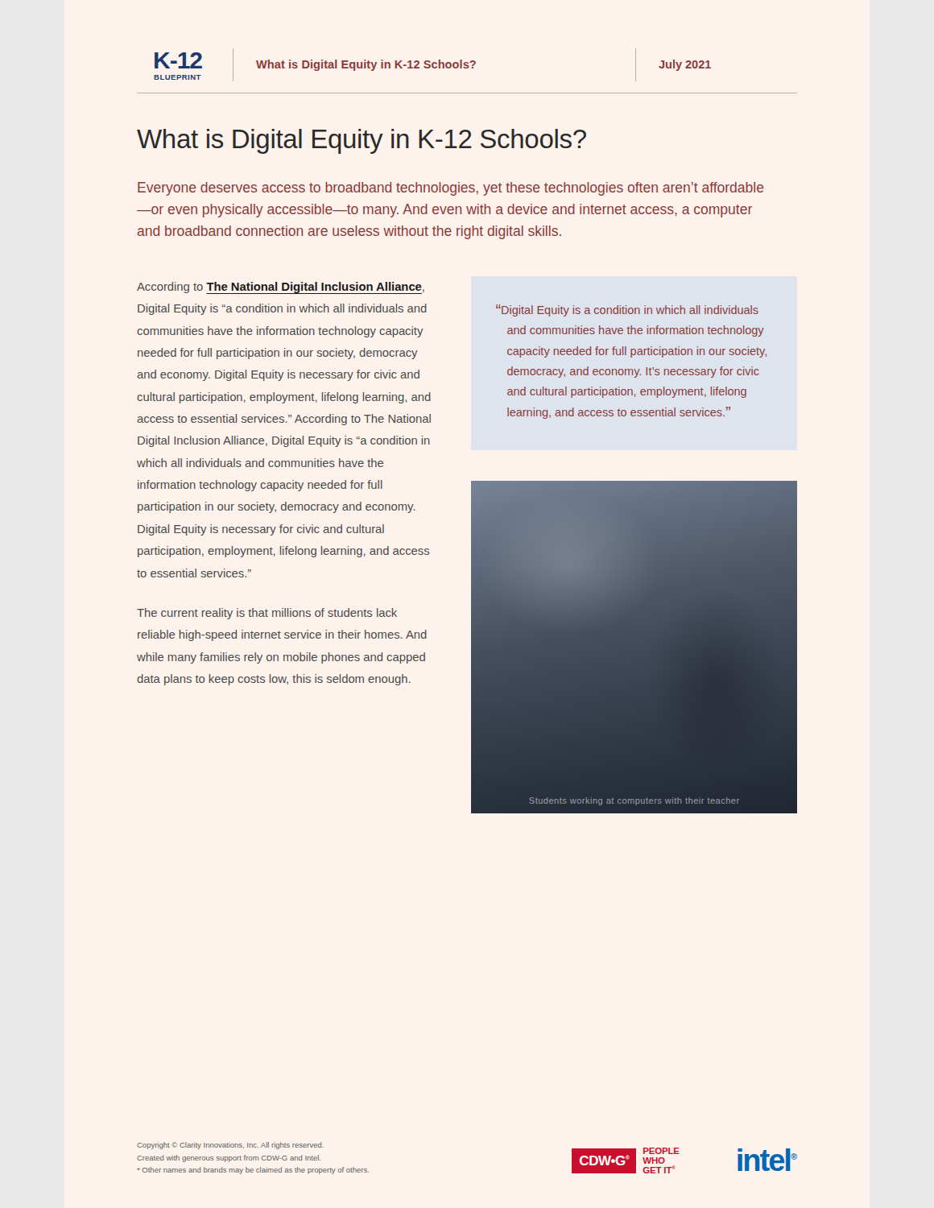K-12 BLUEPRINT
What is Digital Equity in K-12 Schools?
July 2021
What is Digital Equity in K-12 Schools?
Everyone deserves access to broadband technologies, yet these technologies often aren’t affordable—or even physically accessible—to many. And even with a device and internet access, a computer and broadband connection are useless without the right digital skills.
According to The National Digital Inclusion Alliance, Digital Equity is “a condition in which all individuals and communities have the information technology capacity needed for full participation in our society, democracy and economy. Digital Equity is necessary for civic and cultural participation, employment, lifelong learning, and access to essential services.” According to The National Digital Inclusion Alliance, Digital Equity is “a condition in which all individuals and communities have the information technology capacity needed for full participation in our society, democracy and economy. Digital Equity is necessary for civic and cultural participation, employment, lifelong learning, and access to essential services.”
The current reality is that millions of students lack reliable high-speed internet service in their homes. And while many families rely on mobile phones and capped data plans to keep costs low, this is seldom enough.
“Digital Equity is a condition in which all individuals and communities have the information technology capacity needed for full participation in our society, democracy, and economy. It’s necessary for civic and cultural participation, employment, lifelong learning, and access to essential services.”
Students working at computers with their teacher
Copyright © Clarity Innovations, Inc. All rights reserved.
Created with generous support from CDW-G and Intel.
* Other names and brands may be claimed as the property of others.
CDW•G®
PEOPLE
WHO
GET IT®
intel®